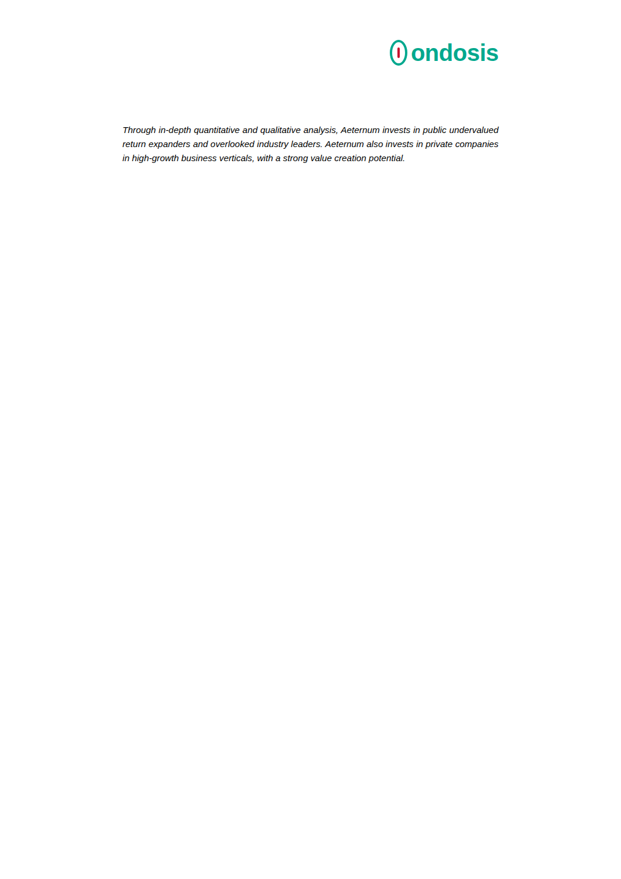ondosis
Through in-depth quantitative and qualitative analysis, Aeternum invests in public undervalued return expanders and overlooked industry leaders. Aeternum also invests in private companies in high-growth business verticals, with a strong value creation potential.